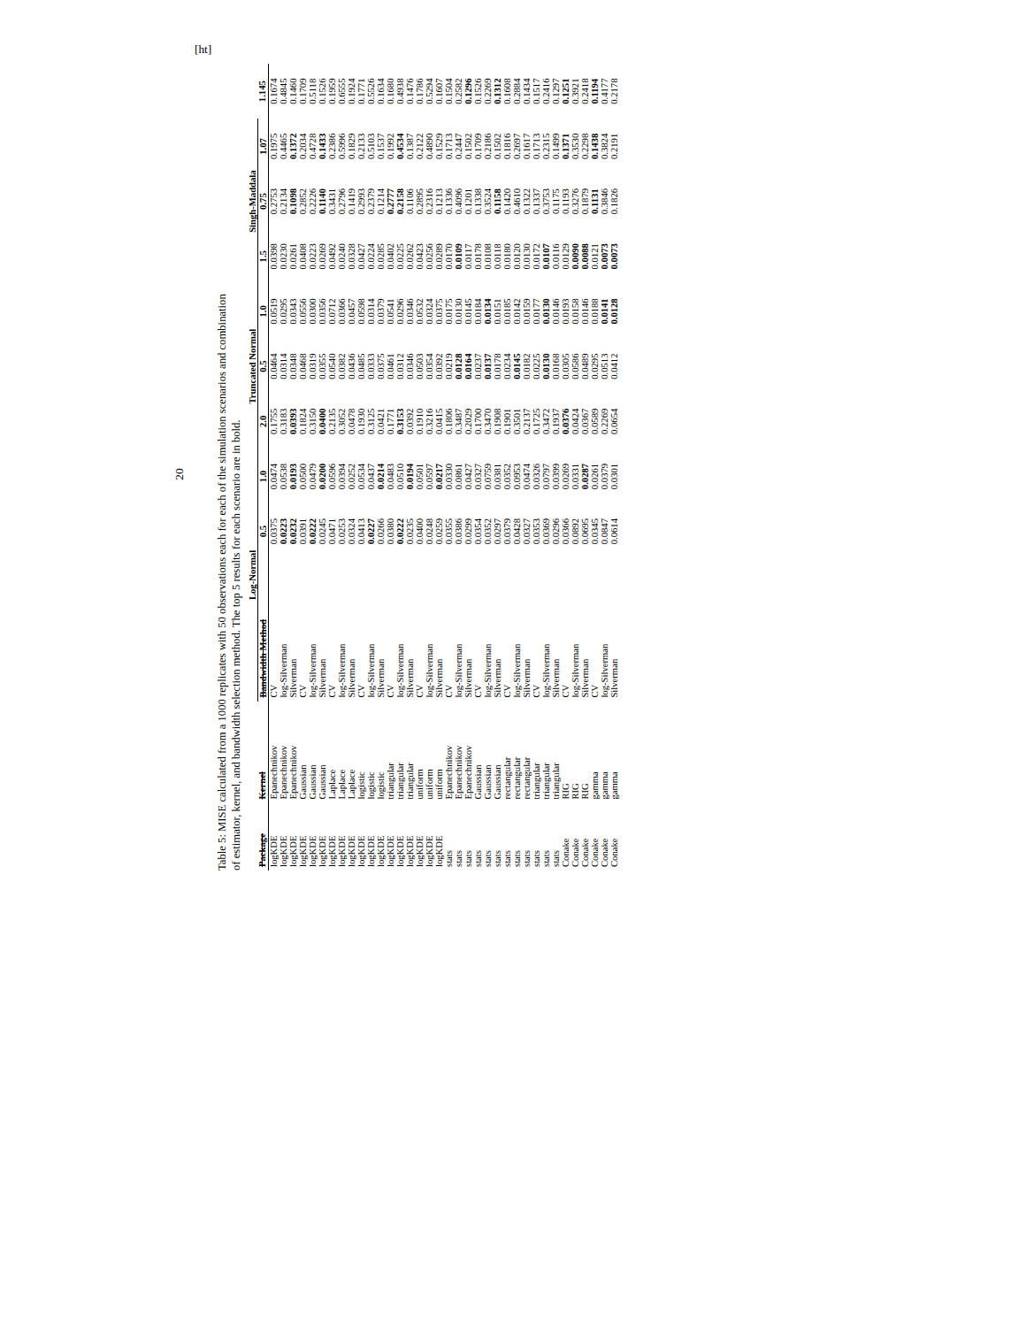[ht]
20
Table 5: MISE calculated from a 1000 replicates with 50 observations each for each of the simulation scenarios and combination
of estimator, kernel, and bandwidth selection method. The top 5 results for each scenario are in bold.
| | Log-Normal | Truncated Normal | Singh-Maddala |
| --- | --- | --- | --- |
| Package | Kernel | Bandwidth Method | 0.5 | 1.0 | 2.0 | 0.5 | 1.0 | 1.5 | 0.75 | 1.07 | 1.145 |
| logKDE | Epanechnikov | CV | 0.0375 | 0.0474 | 0.1755 | 0.0464 | 0.0519 | 0.0398 | 0.2753 | 0.1975 | 0.1674 |
| logKDE | Epanechnikov | log-Silverman | 0.0223 | 0.0538 | 0.3183 | 0.0314 | 0.0295 | 0.0230 | 0.2134 | 0.4465 | 0.4845 |
| logKDE | Epanechnikov | Silverman | 0.0232 | 0.0193 | 0.0393 | 0.0348 | 0.0343 | 0.0261 | 0.1098 | 0.1372 | 0.1460 |
| logKDE | Gaussian | CV | 0.0391 | 0.0500 | 0.1824 | 0.0468 | 0.0556 | 0.0408 | 0.2852 | 0.2034 | 0.1709 |
| logKDE | Gaussian | log-Silverman | 0.0222 | 0.0479 | 0.3150 | 0.0319 | 0.0300 | 0.0223 | 0.2226 | 0.4728 | 0.5118 |
| logKDE | Gaussian | Silverman | 0.0245 | 0.0200 | 0.0400 | 0.0355 | 0.0356 | 0.0269 | 0.1140 | 0.1433 | 0.1526 |
| logKDE | Laplace | CV | 0.0471 | 0.0596 | 0.2135 | 0.0540 | 0.0712 | 0.0492 | 0.3431 | 0.2386 | 0.1959 |
| logKDE | Laplace | log-Silverman | 0.0253 | 0.0394 | 0.3052 | 0.0382 | 0.0366 | 0.0240 | 0.2796 | 0.5996 | 0.6555 |
| logKDE | Laplace | Silverman | 0.0324 | 0.0252 | 0.0478 | 0.0436 | 0.0457 | 0.0328 | 0.1419 | 0.1829 | 0.1924 |
| logKDE | logistic | CV | 0.0413 | 0.0534 | 0.1930 | 0.0485 | 0.0598 | 0.0427 | 0.2993 | 0.2133 | 0.1771 |
| logKDE | logistic | log-Silverman | 0.0227 | 0.0437 | 0.3125 | 0.0333 | 0.0314 | 0.0224 | 0.2379 | 0.5103 | 0.5526 |
| logKDE | logistic | Silverman | 0.0266 | 0.0214 | 0.0421 | 0.0375 | 0.0379 | 0.0285 | 0.1214 | 0.1537 | 0.1634 |
| logKDE | triangular | CV | 0.0380 | 0.0483 | 0.1771 | 0.0461 | 0.0541 | 0.0402 | 0.2777 | 0.1992 | 0.1680 |
| logKDE | triangular | log-Silverman | 0.0222 | 0.0510 | 0.3153 | 0.0312 | 0.0296 | 0.0225 | 0.2158 | 0.4534 | 0.4938 |
| logKDE | triangular | Silverman | 0.0235 | 0.0194 | 0.0392 | 0.0346 | 0.0346 | 0.0262 | 0.1106 | 0.1387 | 0.1476 |
| logKDE | uniform | CV | 0.0400 | 0.0501 | 0.1910 | 0.0503 | 0.0532 | 0.0423 | 0.2895 | 0.2122 | 0.1786 |
| logKDE | uniform | log-Silverman | 0.0248 | 0.0597 | 0.3216 | 0.0354 | 0.0324 | 0.0256 | 0.2316 | 0.4890 | 0.5294 |
| logKDE | uniform | Silverman | 0.0259 | 0.0217 | 0.0415 | 0.0392 | 0.0375 | 0.0289 | 0.1213 | 0.1529 | 0.1607 |
| stats | Epanechnikov | CV | 0.0355 | 0.0330 | 0.1806 | 0.0219 | 0.0175 | 0.0170 | 0.1336 | 0.1713 | 0.1504 |
| stats | Epanechnikov | log-Silverman | 0.0386 | 0.0861 | 0.3487 | 0.0128 | 0.0130 | 0.0109 | 0.4096 | 0.2447 | 0.2582 |
| stats | Epanechnikov | Silverman | 0.0299 | 0.0427 | 0.2029 | 0.0164 | 0.0145 | 0.0117 | 0.1201 | 0.1502 | 0.1296 |
| stats | Gaussian | CV | 0.0354 | 0.0327 | 0.1700 | 0.0237 | 0.0184 | 0.0178 | 0.1338 | 0.1709 | 0.1526 |
| stats | Gaussian | log-Silverman | 0.0352 | 0.0759 | 0.3470 | 0.0137 | 0.0134 | 0.0108 | 0.3524 | 0.2186 | 0.2269 |
| stats | Gaussian | Silverman | 0.0297 | 0.0381 | 0.1908 | 0.0178 | 0.0151 | 0.0118 | 0.1158 | 0.1502 | 0.1312 |
| stats | rectangular | CV | 0.0379 | 0.0352 | 0.1901 | 0.0234 | 0.0185 | 0.0180 | 0.1420 | 0.1816 | 0.1608 |
| stats | rectangular | log-Silverman | 0.0428 | 0.0953 | 0.3501 | 0.0145 | 0.0142 | 0.0120 | 0.4610 | 0.2697 | 0.2884 |
| stats | rectangular | Silverman | 0.0327 | 0.0474 | 0.2137 | 0.0182 | 0.0159 | 0.0130 | 0.1322 | 0.1617 | 0.1434 |
| stats | triangular | CV | 0.0353 | 0.0326 | 0.1725 | 0.0225 | 0.0177 | 0.0172 | 0.1337 | 0.1713 | 0.1517 |
| stats | triangular | log-Silverman | 0.0369 | 0.0797 | 0.3472 | 0.0130 | 0.0130 | 0.0107 | 0.3753 | 0.2315 | 0.2416 |
| stats | triangular | Silverman | 0.0296 | 0.0399 | 0.1937 | 0.0168 | 0.0146 | 0.0116 | 0.1175 | 0.1499 | 0.1297 |
| Conake | RIG | CV | 0.0366 | 0.0269 | 0.0376 | 0.0305 | 0.0193 | 0.0129 | 0.1193 | 0.1371 | 0.1251 |
| Conake | RIG | log-Silverman | 0.0892 | 0.0331 | 0.0424 | 0.0586 | 0.0158 | 0.0090 | 0.3276 | 0.3530 | 0.3921 |
| Conake | RIG | Silverman | 0.0695 | 0.0287 | 0.0367 | 0.0489 | 0.0146 | 0.0088 | 0.1879 | 0.2298 | 0.2418 |
| Conake | gamma | CV | 0.0345 | 0.0261 | 0.0589 | 0.0295 | 0.0188 | 0.0121 | 0.1131 | 0.1438 | 0.1194 |
| Conake | gamma | log-Silverman | 0.0847 | 0.0379 | 0.2269 | 0.0513 | 0.0141 | 0.0073 | 0.3846 | 0.3824 | 0.4177 |
| Conake | gamma | Silverman | 0.0614 | 0.0301 | 0.0654 | 0.0412 | 0.0128 | 0.0073 | 0.1826 | 0.2191 | 0.2178 |